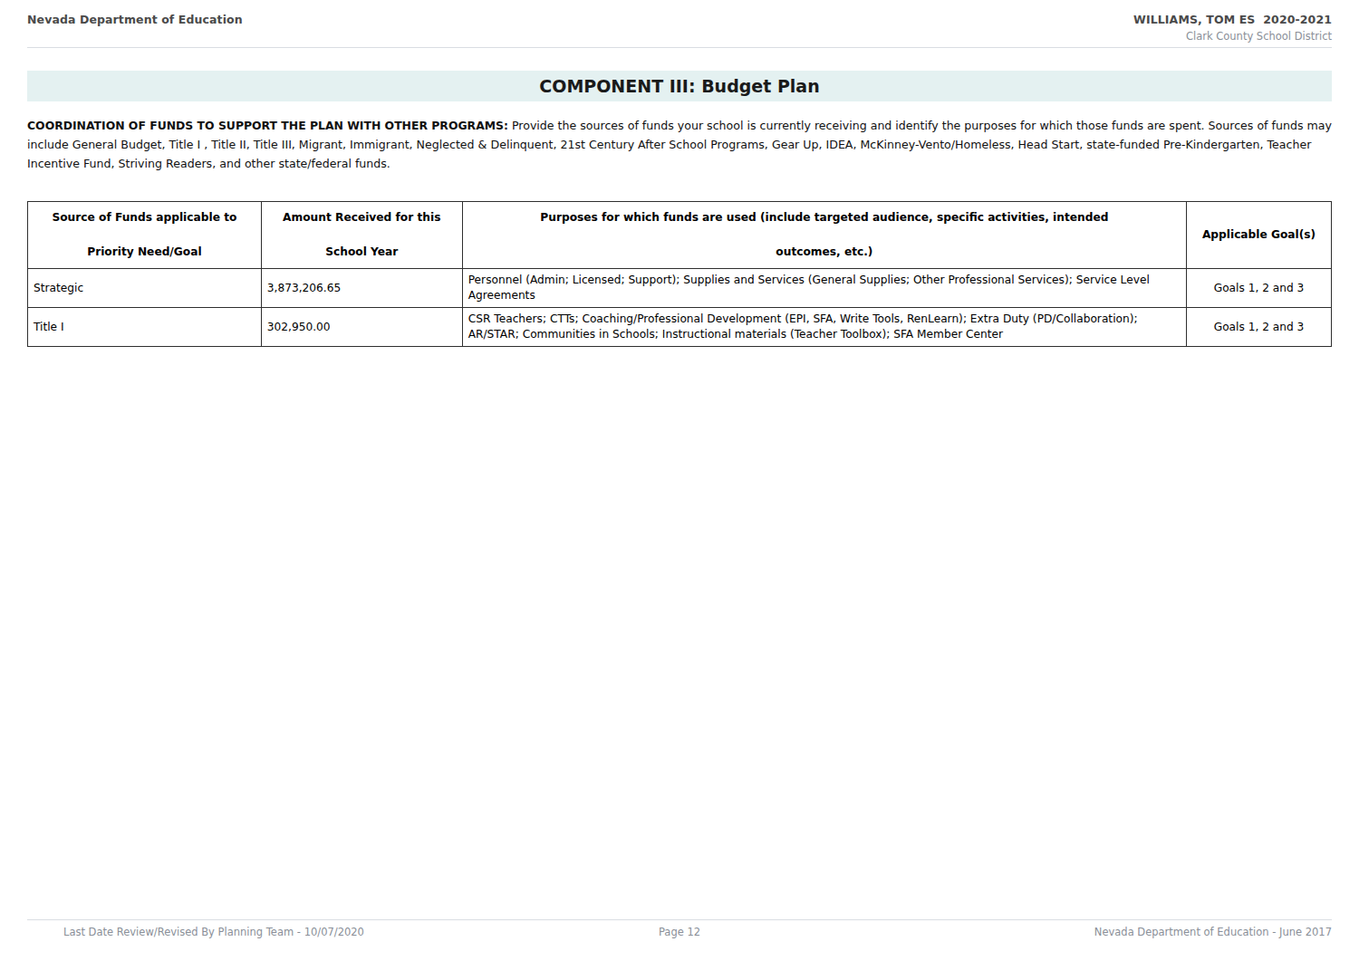Nevada Department of Education
WILLIAMS, TOM ES 2020-2021
Clark County School District
COMPONENT III: Budget Plan
COORDINATION OF FUNDS TO SUPPORT THE PLAN WITH OTHER PROGRAMS: Provide the sources of funds your school is currently receiving and identify the purposes for which those funds are spent. Sources of funds may include General Budget, Title I , Title II, Title III, Migrant, Immigrant, Neglected & Delinquent, 21st Century After School Programs, Gear Up, IDEA, McKinney-Vento/Homeless, Head Start, state-funded Pre-Kindergarten, Teacher Incentive Fund, Striving Readers, and other state/federal funds.
| Source of Funds applicable to Priority Need/Goal | Amount Received for this School Year | Purposes for which funds are used (include targeted audience, specific activities, intended outcomes, etc.) | Applicable Goal(s) |
| --- | --- | --- | --- |
| Strategic | 3,873,206.65 | Personnel (Admin; Licensed; Support); Supplies and Services (General Supplies; Other Professional Services); Service Level Agreements | Goals 1, 2 and 3 |
| Title I | 302,950.00 | CSR Teachers; CTTs; Coaching/Professional Development (EPI, SFA, Write Tools, RenLearn); Extra Duty (PD/Collaboration); AR/STAR; Communities in Schools; Instructional materials (Teacher Toolbox); SFA Member Center | Goals 1, 2 and 3 |
Last Date Review/Revised By Planning Team - 10/07/2020
Page 12
Nevada Department of Education - June 2017